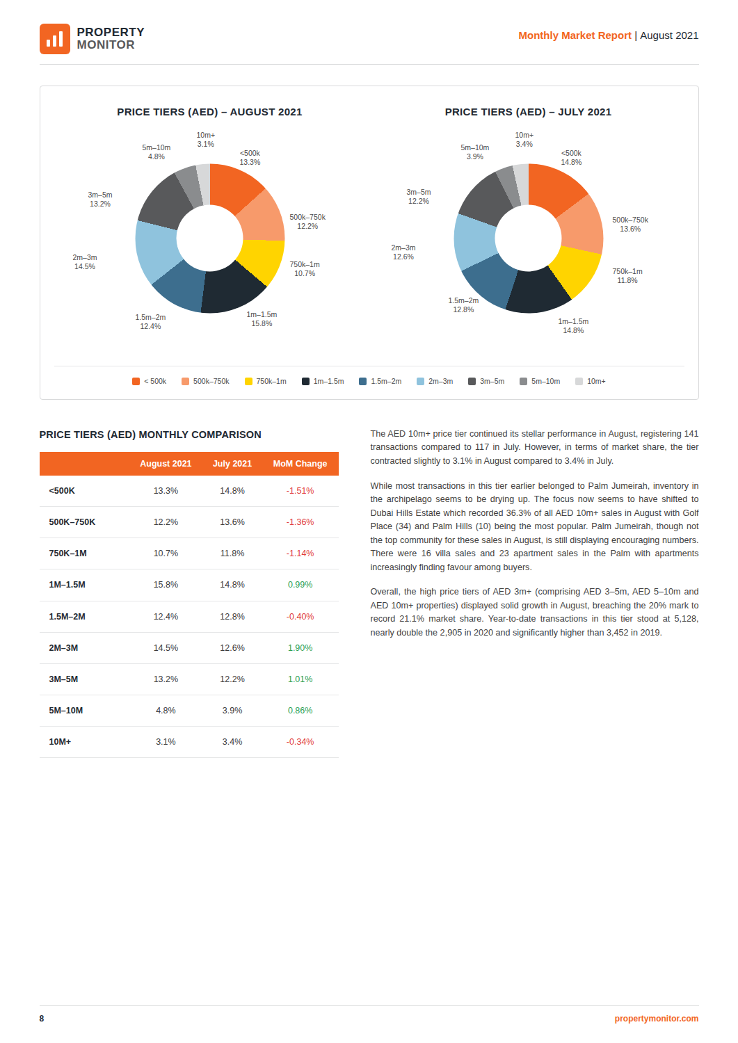PROPERTY MONITOR
Monthly Market Report | August 2021
PRICE TIERS (AED) – AUGUST 2021
<500k 13.3%
500k–750k 12.2%
750k–1m 10.7%
1m–1.5m 15.8%
1.5m–2m 12.4%
2m–3m 14.5%
3m–5m 13.2%
5m–10m 4.8%
10m+3.1%
PRICE TIERS (AED) – JULY 2021
<500k 14.8%
500k–750k 13.6%
750k–1m 11.8%
1m–1.5m 14.8%
1.5m–2m 12.8%
2m–3m 12.6%
3m–5m 12.2%
5m–10m 3.9%
10m+3.4%
< 500k
500k–750k
750k–1m
1m–1.5m
1.5m–2m
2m–3m
3m–5m
5m–10m
10m+
PRICE TIERS (AED) MONTHLY COMPARISON
| | August 2021 | July 2021 | MoM Change |
| --- | --- | --- | --- |
| <500K | 13.3% | 14.8% | -1.51% |
| 500K–750K | 12.2% | 13.6% | -1.36% |
| 750K–1M | 10.7% | 11.8% | -1.14% |
| 1M–1.5M | 15.8% | 14.8% | 0.99% |
| 1.5M–2M | 12.4% | 12.8% | -0.40% |
| 2M–3M | 14.5% | 12.6% | 1.90% |
| 3M–5M | 13.2% | 12.2% | 1.01% |
| 5M–10M | 4.8% | 3.9% | 0.86% |
| 10M+ | 3.1% | 3.4% | -0.34% |
The AED 10m+ price tier continued its stellar performance in August, registering 141 transactions compared to 117 in July. However, in terms of market share, the tier contracted slightly to 3.1% in August compared to 3.4% in July.
While most transactions in this tier earlier belonged to Palm Jumeirah, inventory in the archipelago seems to be drying up. The focus now seems to have shifted to Dubai Hills Estate which recorded 36.3% of all AED 10m+ sales in August with Golf Place (34) and Palm Hills (10) being the most popular. Palm Jumeirah, though not the top community for these sales in August, is still displaying encouraging numbers. There were 16 villa sales and 23 apartment sales in the Palm with apartments increasingly finding favour among buyers.
Overall, the high price tiers of AED 3m+ (comprising AED 3–5m, AED 5–10m and AED 10m+ properties) displayed solid growth in August, breaching the 20% mark to record 21.1% market share. Year-to-date transactions in this tier stood at 5,128, nearly double the 2,905 in 2020 and significantly higher than 3,452 in 2019.
8
propertymonitor.com